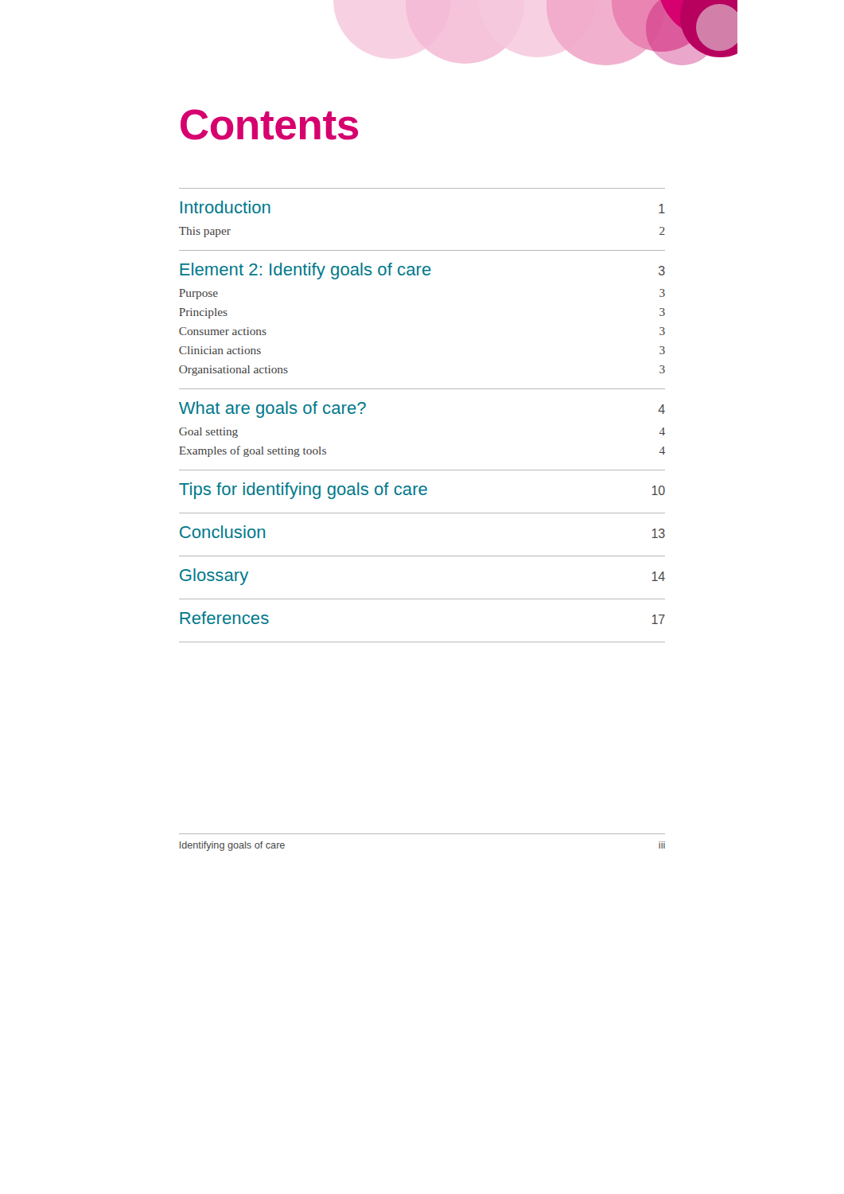Contents
| Introduction | 1 |
| This paper | 2 |
| Element 2: Identify goals of care | 3 |
| Purpose | 3 |
| Principles | 3 |
| Consumer actions | 3 |
| Clinician actions | 3 |
| Organisational actions | 3 |
| What are goals of care? | 4 |
| Goal setting | 4 |
| Examples of goal setting tools | 4 |
| Tips for identifying goals of care | 10 |
| Conclusion | 13 |
| Glossary | 14 |
| References | 17 |
Identifying goals of care
iii